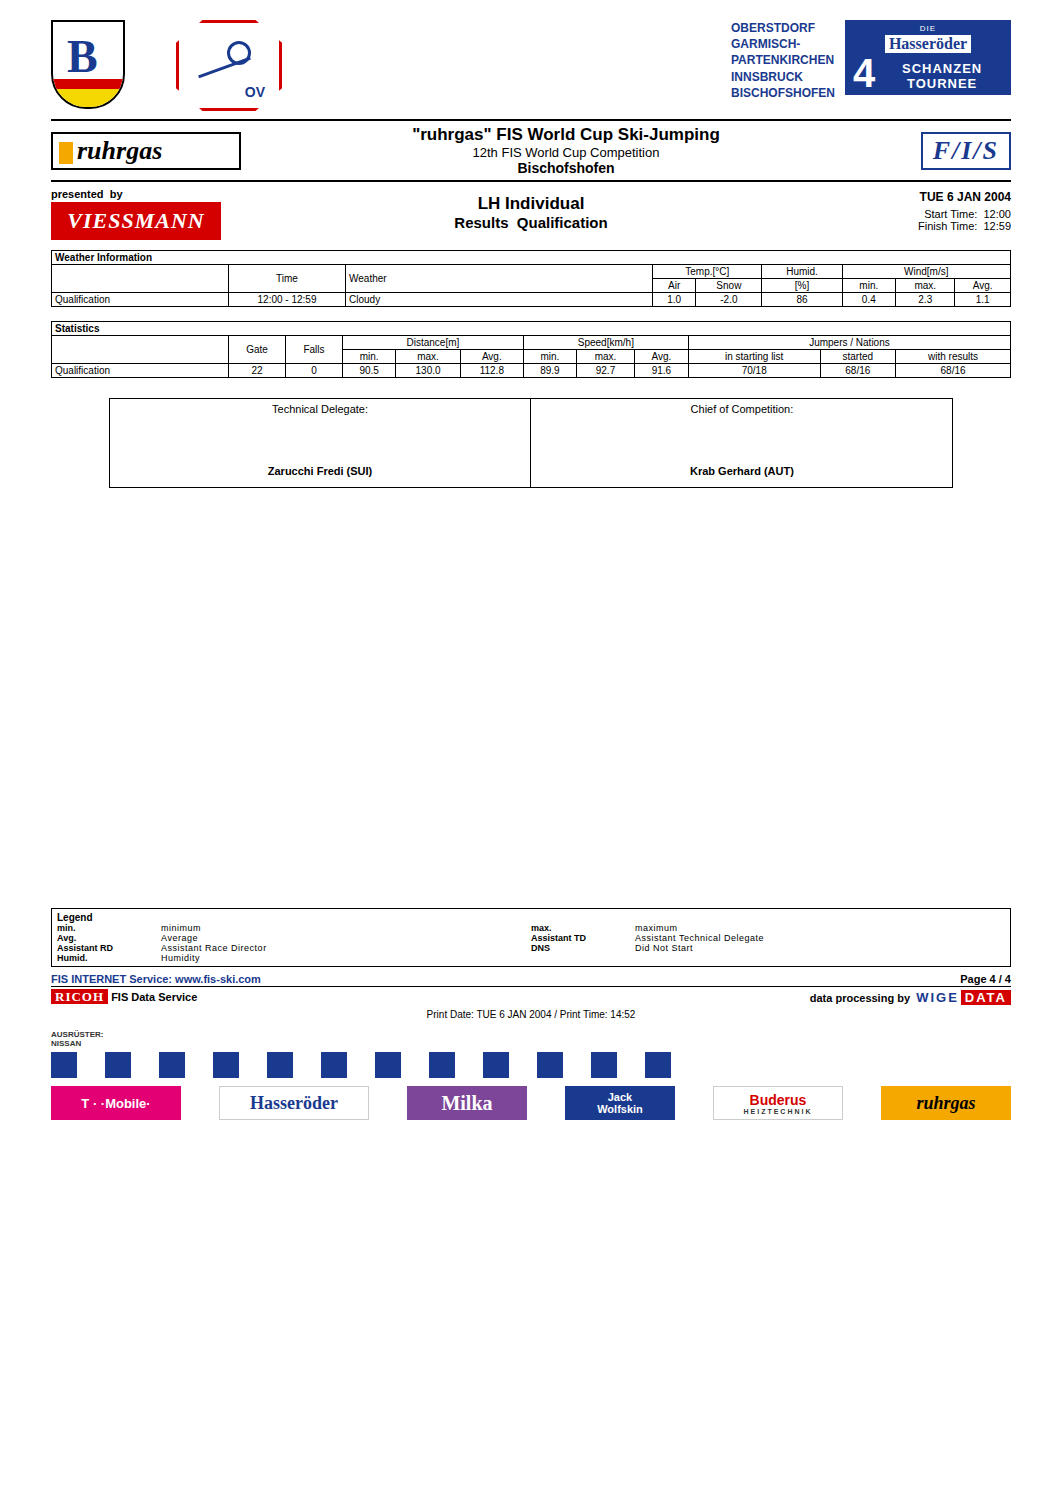SKICLUB
B
OV
OBERSTDORF
GARMISCH-
PARTENKIRCHEN
INNSBRUCK
BISCHOFSHOFEN
DIE
Hasseröder
4
SCHANZEN
TOURNEE
ruhrgas
"ruhrgas" FIS World Cup Ski-Jumping
12th FIS World Cup Competition
Bischofshofen
F/I/S
presented by
VIESSMANN
LH Individual
Results Qualification
TUE 6 JAN 2004
Start Time: 12:00
Finish Time: 12:59
| Weather Information |
| | Time | Weather | Temp.[°C] | Humid. | Wind[m/s] |
| Air | Snow | [%] | min. | max. | Avg. |
| Qualification | 12:00 - 12:59 | Cloudy | 1.0 | -2.0 | 86 | 0.4 | 2.3 | 1.1 |
| Statistics |
| | Gate | Falls | Distance[m] | Speed[km/h] | Jumpers / Nations |
| min. | max. | Avg. | min. | max. | Avg. | in starting list | started | with results |
| Qualification | 22 | 0 | 90.5 | 130.0 | 112.8 | 89.9 | 92.7 | 91.6 | 70/18 | 68/16 | 68/16 |
| Technical Delegate: Zarucchi Fredi (SUI) | Chief of Competition: Krab Gerhard (AUT) |
Legend
| min. | minimum | max. | maximum |
| Avg. | Average | Assistant TD | Assistant Technical Delegate |
| Assistant RD | Assistant Race Director | DNS | Did Not Start |
| Humid. | Humidity | | |
FIS INTERNET Service: www.fis-ski.com Page 4 / 4
RICOH FIS Data Service data processing by WIGE DATA
Print Date: TUE 6 JAN 2004 / Print Time: 14:52
AUSRÜSTER:
NISSAN
T · ·Mobile·
Hasseröder
Milka
Jack
Wolfskin
BuderusHEIZTECHNIK
ruhrgas